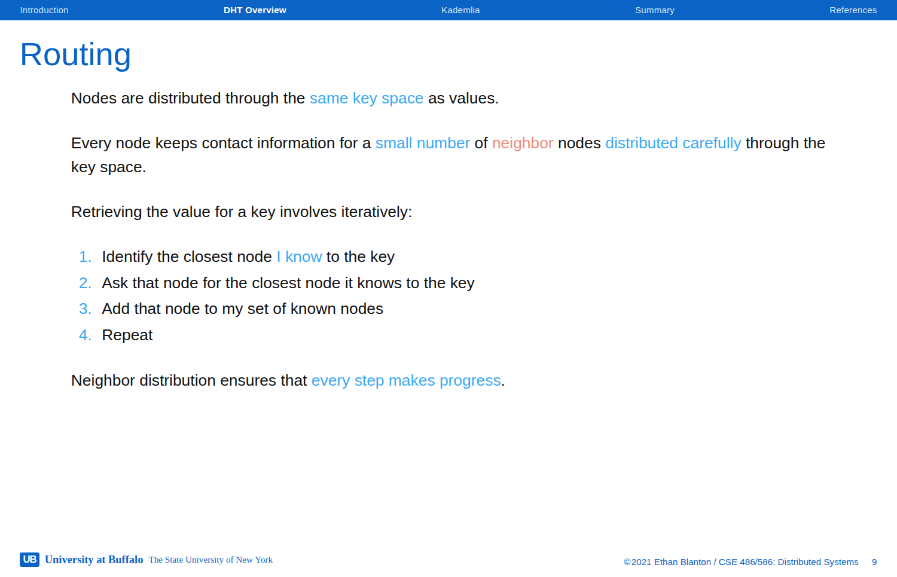Introduction
DHT Overview
Kademlia
Summary
References
Routing
Nodes are distributed through the same key space as values.
Every node keeps contact information for a small number of neighbor nodes distributed carefully through the key space.
Retrieving the value for a key involves iteratively:
Identify the closest node I know to the key
Ask that node for the closest node it knows to the key
Add that node to my set of known nodes
Repeat
Neighbor distribution ensures that every step makes progress.
UB University at Buffalo The State University of New York
© 2021 Ethan Blanton / CSE 486/586: Distributed Systems 9